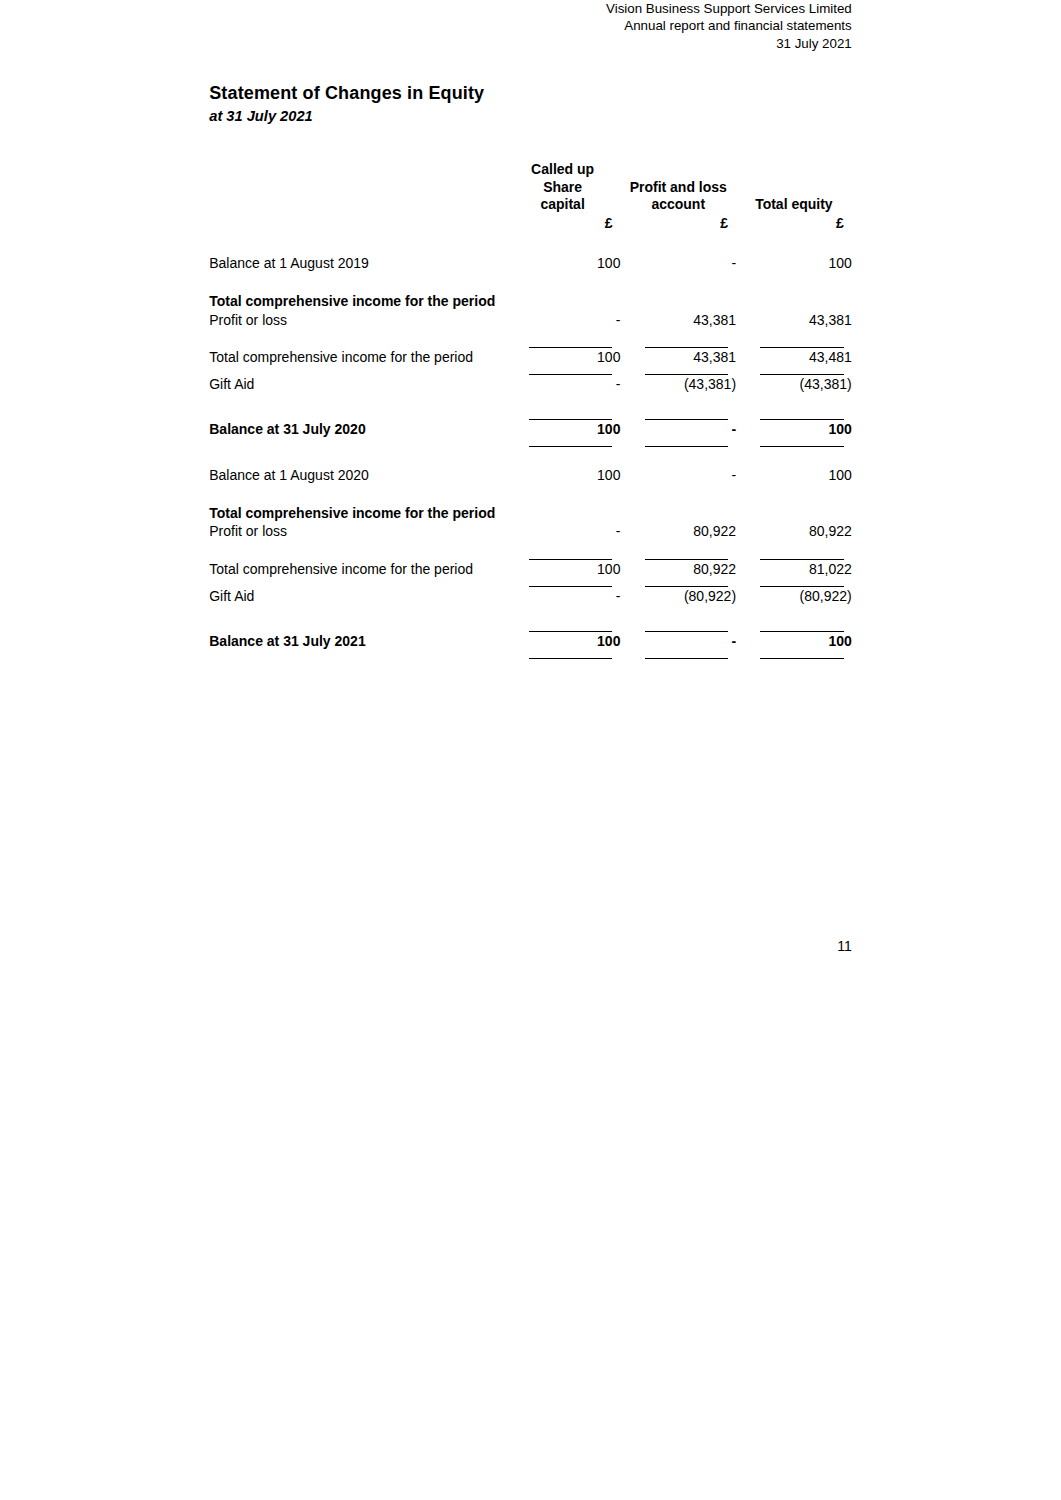Vision Business Support Services Limited
Annual report and financial statements
31 July 2021
Statement of Changes in Equity
at 31 July 2021
| | Called up Share capital | Profit and loss account | Total equity |
| --- | --- | --- | --- |
| | £ | £ | £ |
| Balance at 1 August 2019 | 100 | - | 100 |
| Total comprehensive income for the period | | | |
| Profit or loss | - | 43,381 | 43,381 |
| Total comprehensive income for the period | 100 | 43,381 | 43,481 |
| Gift Aid | - | (43,381) | (43,381) |
| Balance at 31 July 2020 | 100 | - | 100 |
| Balance at 1 August 2020 | 100 | - | 100 |
| Total comprehensive income for the period | | | |
| Profit or loss | - | 80,922 | 80,922 |
| Total comprehensive income for the period | 100 | 80,922 | 81,022 |
| Gift Aid | - | (80,922) | (80,922) |
| Balance at 31 July 2021 | 100 | - | 100 |
11